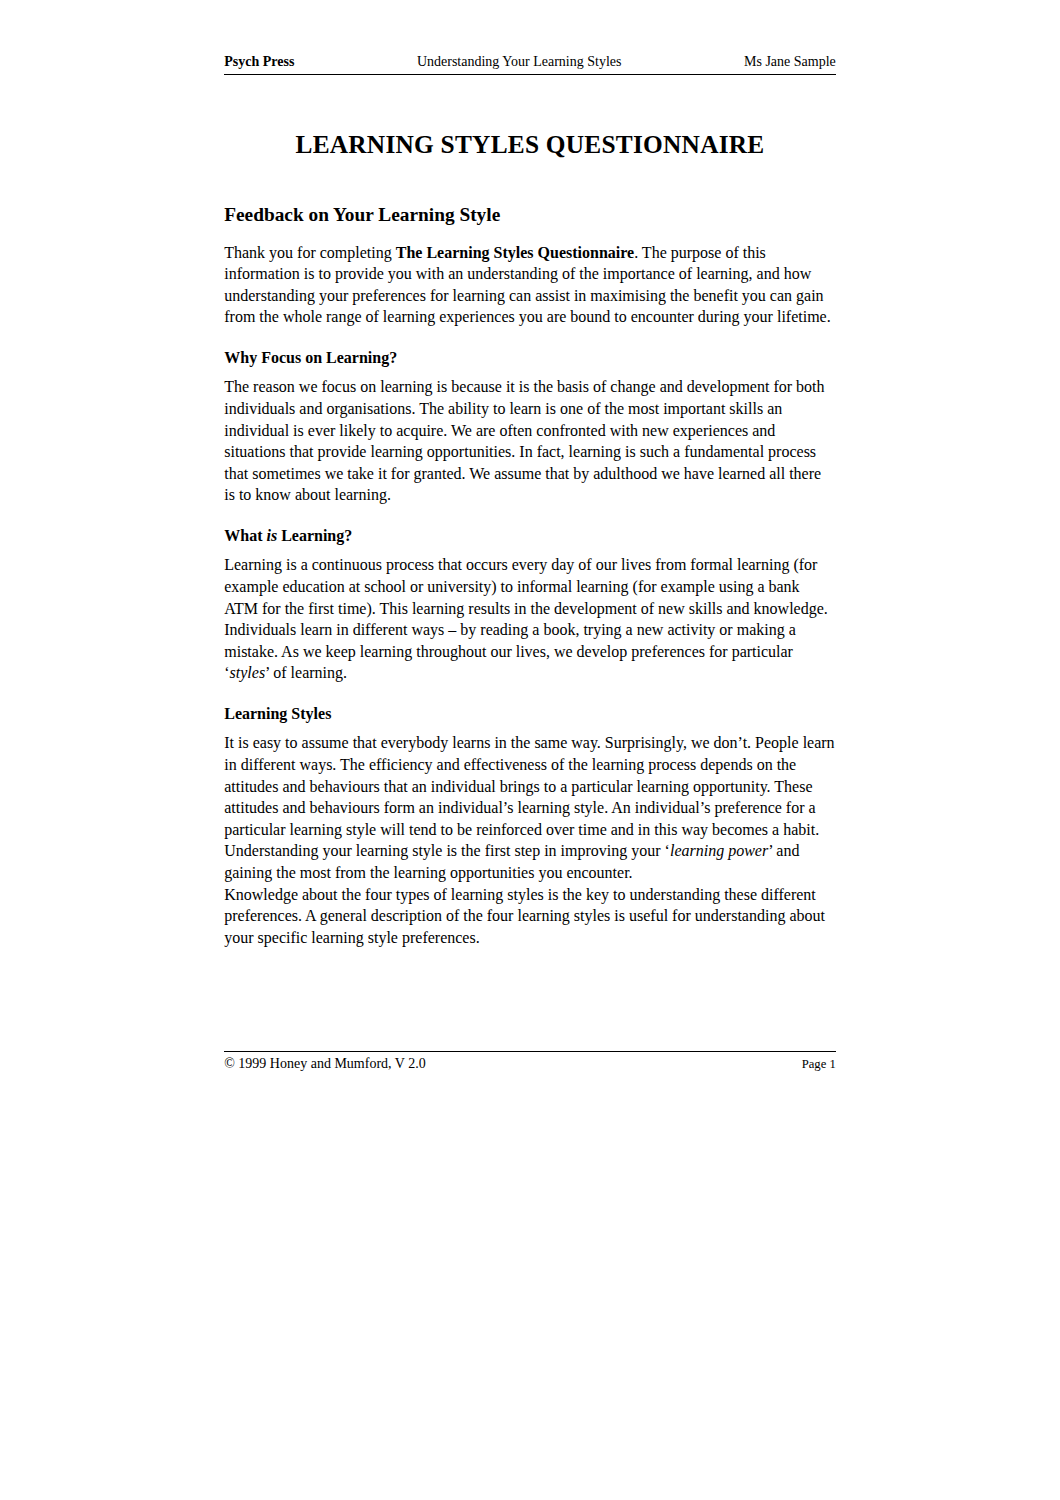Psych Press Understanding Your Learning Styles Ms Jane Sample
LEARNING STYLES QUESTIONNAIRE
Feedback on Your Learning Style
Thank you for completing The Learning Styles Questionnaire. The purpose of this information is to provide you with an understanding of the importance of learning, and how understanding your preferences for learning can assist in maximising the benefit you can gain from the whole range of learning experiences you are bound to encounter during your lifetime.
Why Focus on Learning?
The reason we focus on learning is because it is the basis of change and development for both individuals and organisations. The ability to learn is one of the most important skills an individual is ever likely to acquire. We are often confronted with new experiences and situations that provide learning opportunities. In fact, learning is such a fundamental process that sometimes we take it for granted. We assume that by adulthood we have learned all there is to know about learning.
What is Learning?
Learning is a continuous process that occurs every day of our lives from formal learning (for example education at school or university) to informal learning (for example using a bank ATM for the first time). This learning results in the development of new skills and knowledge.
Individuals learn in different ways – by reading a book, trying a new activity or making a mistake. As we keep learning throughout our lives, we develop preferences for particular ‘styles’ of learning.
Learning Styles
It is easy to assume that everybody learns in the same way. Surprisingly, we don’t. People learn in different ways. The efficiency and effectiveness of the learning process depends on the attitudes and behaviours that an individual brings to a particular learning opportunity. These attitudes and behaviours form an individual’s learning style. An individual’s preference for a particular learning style will tend to be reinforced over time and in this way becomes a habit. Understanding your learning style is the first step in improving your ‘learning power’ and gaining the most from the learning opportunities you encounter.
Knowledge about the four types of learning styles is the key to understanding these different preferences. A general description of the four learning styles is useful for understanding about your specific learning style preferences.
© 1999 Honey and Mumford, V 2.0 Page 1